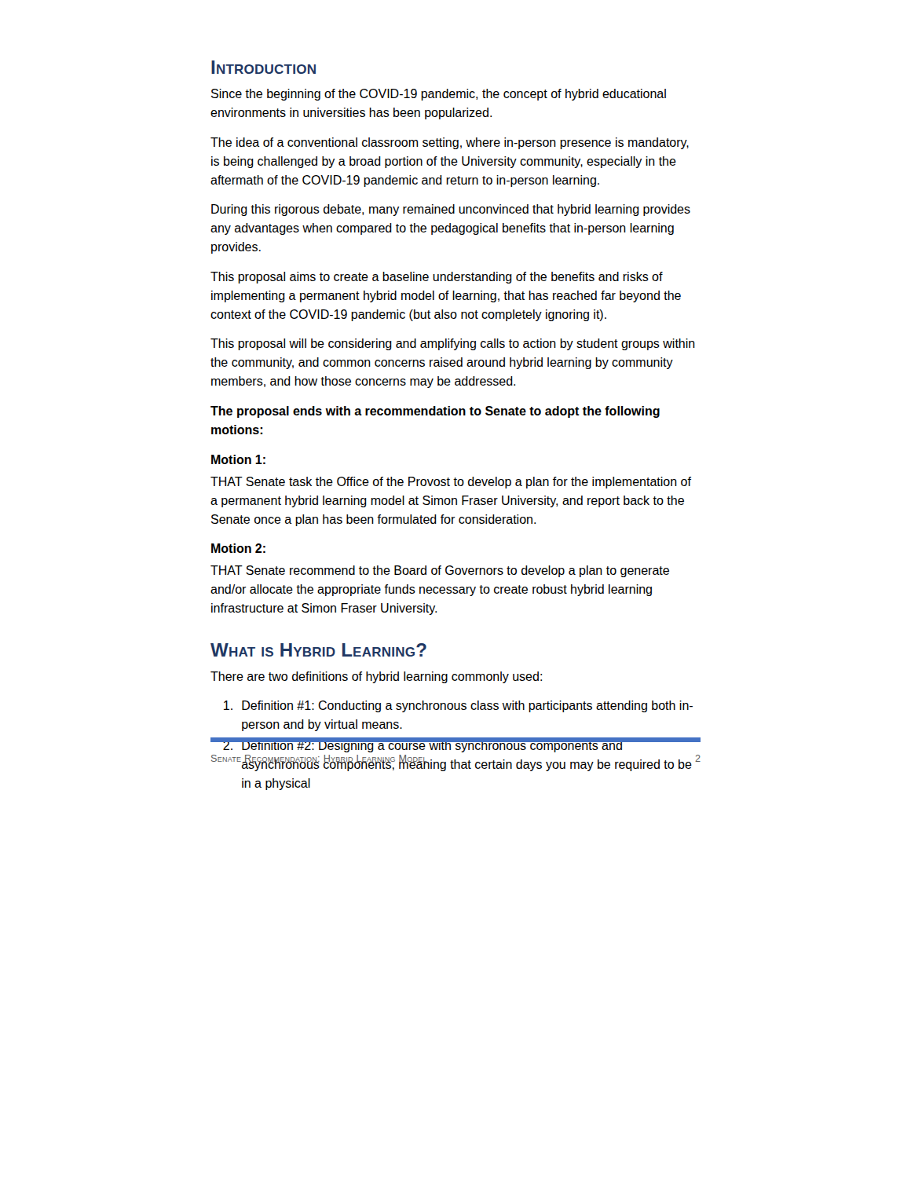Introduction
Since the beginning of the COVID-19 pandemic, the concept of hybrid educational environments in universities has been popularized.
The idea of a conventional classroom setting, where in-person presence is mandatory, is being challenged by a broad portion of the University community, especially in the aftermath of the COVID-19 pandemic and return to in-person learning.
During this rigorous debate, many remained unconvinced that hybrid learning provides any advantages when compared to the pedagogical benefits that in-person learning provides.
This proposal aims to create a baseline understanding of the benefits and risks of implementing a permanent hybrid model of learning, that has reached far beyond the context of the COVID-19 pandemic (but also not completely ignoring it).
This proposal will be considering and amplifying calls to action by student groups within the community, and common concerns raised around hybrid learning by community members, and how those concerns may be addressed.
The proposal ends with a recommendation to Senate to adopt the following motions:
Motion 1:
THAT Senate task the Office of the Provost to develop a plan for the implementation of a permanent hybrid learning model at Simon Fraser University, and report back to the Senate once a plan has been formulated for consideration.
Motion 2:
THAT Senate recommend to the Board of Governors to develop a plan to generate and/or allocate the appropriate funds necessary to create robust hybrid learning infrastructure at Simon Fraser University.
What is Hybrid Learning?
There are two definitions of hybrid learning commonly used:
Definition #1: Conducting a synchronous class with participants attending both in-person and by virtual means.
Definition #2: Designing a course with synchronous components and asynchronous components, meaning that certain days you may be required to be in a physical
Senate Recommendation: Hybrid Learning Model 2